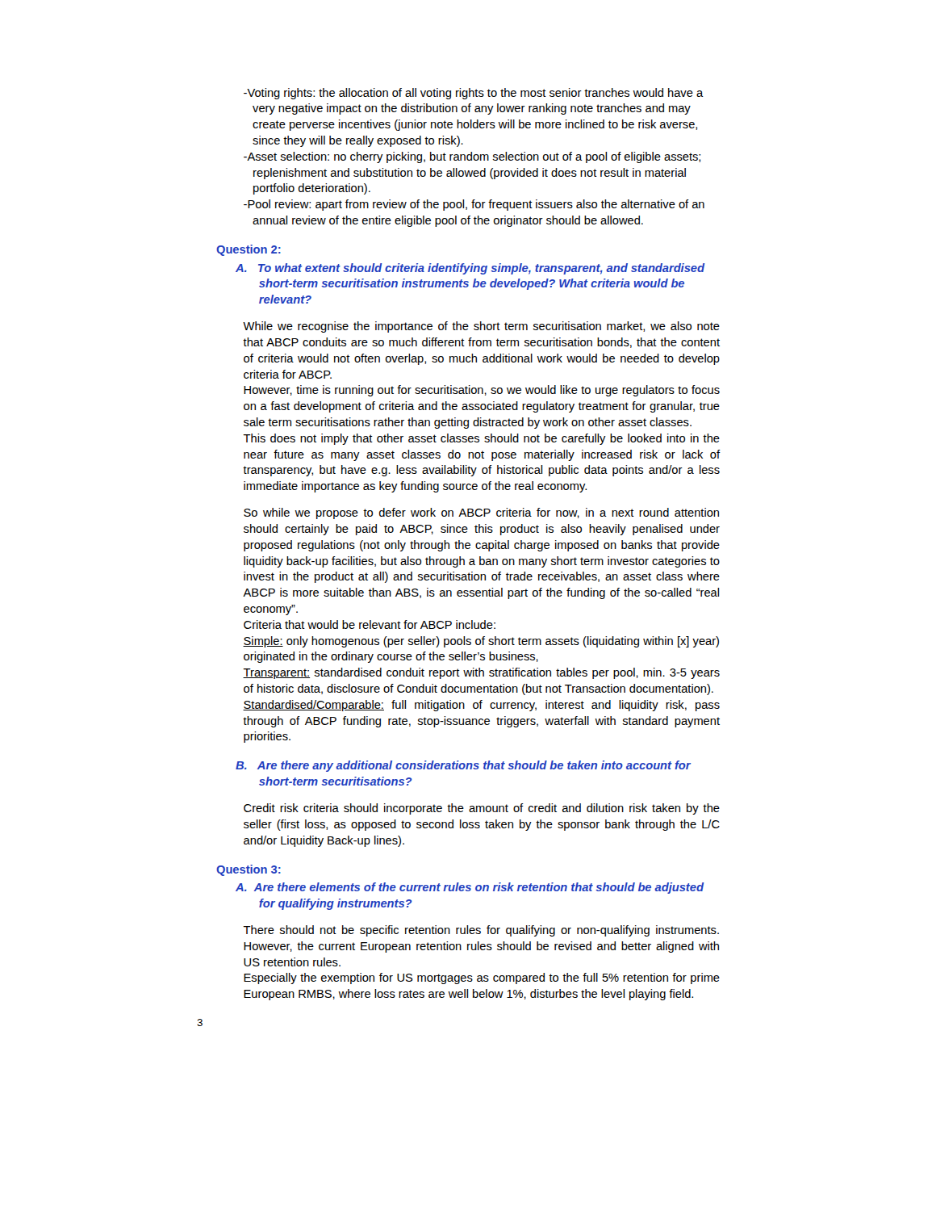-Voting rights: the allocation of all voting rights to the most senior tranches would have a very negative impact on the distribution of any lower ranking note tranches and may create perverse incentives (junior note holders will be more inclined to be risk averse, since they will be really exposed to risk).
-Asset selection: no cherry picking, but random selection out of a pool of eligible assets; replenishment and substitution to be allowed (provided it does not result in material portfolio deterioration).
-Pool review: apart from review of the pool, for frequent issuers also the alternative of an annual review of the entire eligible pool of the originator should be allowed.
Question 2:
A. To what extent should criteria identifying simple, transparent, and standardised short-term securitisation instruments be developed? What criteria would be relevant?
While we recognise the importance of the short term securitisation market, we also note that ABCP conduits are so much different from term securitisation bonds, that the content of criteria would not often overlap, so much additional work would be needed to develop criteria for ABCP.
However, time is running out for securitisation, so we would like to urge regulators to focus on a fast development of criteria and the associated regulatory treatment for granular, true sale term securitisations rather than getting distracted by work on other asset classes.
This does not imply that other asset classes should not be carefully be looked into in the near future as many asset classes do not pose materially increased risk or lack of transparency, but have e.g. less availability of historical public data points and/or a less immediate importance as key funding source of the real economy.
So while we propose to defer work on ABCP criteria for now, in a next round attention should certainly be paid to ABCP, since this product is also heavily penalised under proposed regulations (not only through the capital charge imposed on banks that provide liquidity back-up facilities, but also through a ban on many short term investor categories to invest in the product at all) and securitisation of trade receivables, an asset class where ABCP is more suitable than ABS, is an essential part of the funding of the so-called “real economy”.
Criteria that would be relevant for ABCP include:
Simple: only homogenous (per seller) pools of short term assets (liquidating within [x] year) originated in the ordinary course of the seller’s business,
Transparent: standardised conduit report with stratification tables per pool, min. 3-5 years of historic data, disclosure of Conduit documentation (but not Transaction documentation).
Standardised/Comparable: full mitigation of currency, interest and liquidity risk, pass through of ABCP funding rate, stop-issuance triggers, waterfall with standard payment priorities.
B. Are there any additional considerations that should be taken into account for short-term securitisations?
Credit risk criteria should incorporate the amount of credit and dilution risk taken by the seller (first loss, as opposed to second loss taken by the sponsor bank through the L/C and/or Liquidity Back-up lines).
Question 3:
A. Are there elements of the current rules on risk retention that should be adjusted for qualifying instruments?
There should not be specific retention rules for qualifying or non-qualifying instruments. However, the current European retention rules should be revised and better aligned with US retention rules.
Especially the exemption for US mortgages as compared to the full 5% retention for prime European RMBS, where loss rates are well below 1%, disturbes the level playing field.
3